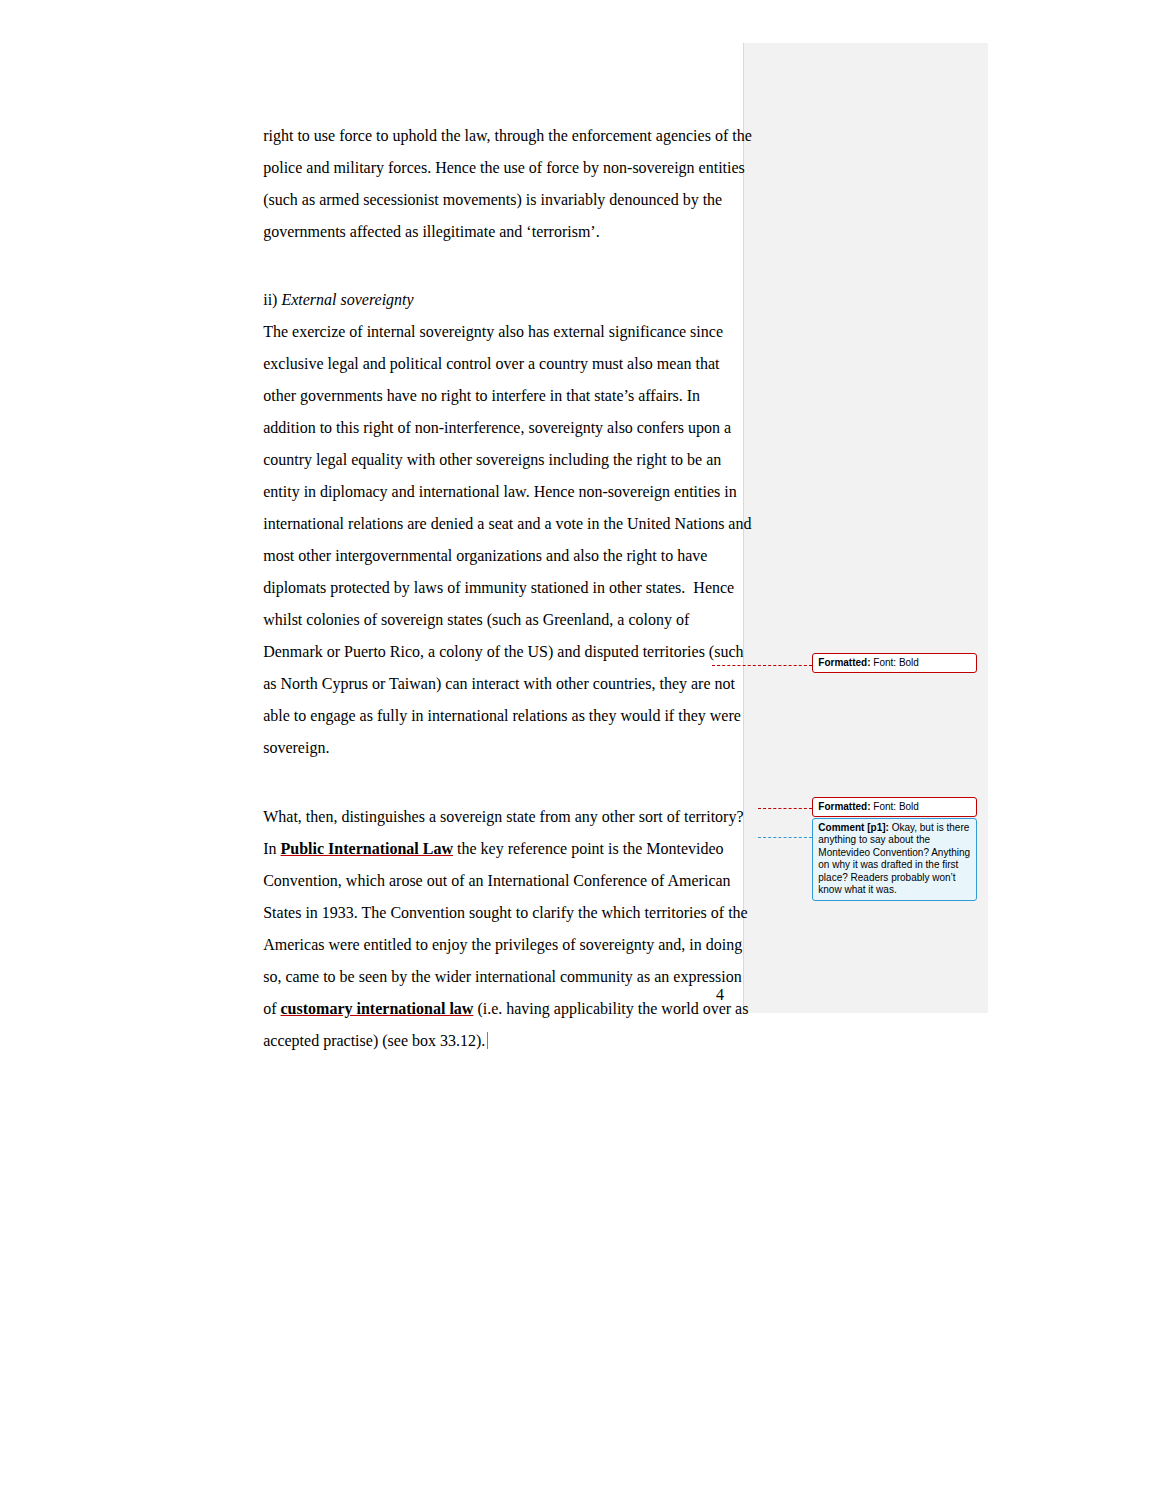right to use force to uphold the law, through the enforcement agencies of the police and military forces. Hence the use of force by non-sovereign entities (such as armed secessionist movements) is invariably denounced by the governments affected as illegitimate and ‘terrorism’.
ii) External sovereignty
The exercize of internal sovereignty also has external significance since exclusive legal and political control over a country must also mean that other governments have no right to interfere in that state’s affairs. In addition to this right of non-interference, sovereignty also confers upon a country legal equality with other sovereigns including the right to be an entity in diplomacy and international law. Hence non-sovereign entities in international relations are denied a seat and a vote in the United Nations and most other intergovernmental organizations and also the right to have diplomats protected by laws of immunity stationed in other states. Hence whilst colonies of sovereign states (such as Greenland, a colony of Denmark or Puerto Rico, a colony of the US) and disputed territories (such as North Cyprus or Taiwan) can interact with other countries, they are not able to engage as fully in international relations as they would if they were sovereign.
What, then, distinguishes a sovereign state from any other sort of territory? In ​Public International Law the key reference point is the Montevideo Convention, which arose out of an International Conference of American States in 1933. The Convention sought to clarify the which territories of the Americas were entitled to enjoy the privileges of sovereignty and, in doing so, came to be seen by the wider international community as an expression of ​customary international law (i.e. having applicability the world over as accepted practise) (see box 33.12).
Formatted: Font: Bold
Formatted: Font: Bold
Comment [p1]: Okay, but is there anything to say about the Montevideo Convention? Anything on why it was drafted in the first place? Readers probably won’t know what it was.
4